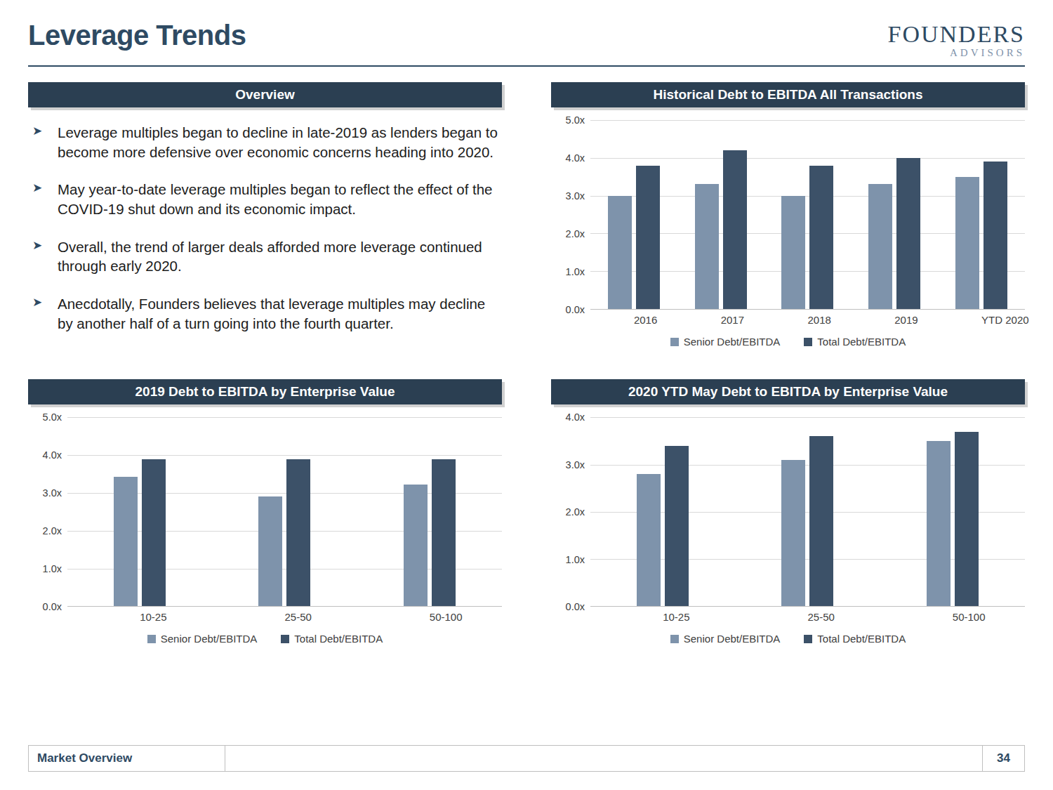Leverage Trends
FOUNDERS ADVISORS
Overview
Leverage multiples began to decline in late-2019 as lenders began to become more defensive over economic concerns heading into 2020.
May year-to-date leverage multiples began to reflect the effect of the COVID-19 shut down and its economic impact.
Overall, the trend of larger deals afforded more leverage continued through early 2020.
Anecdotally, Founders believes that leverage multiples may decline by another half of a turn going into the fourth quarter.
Historical Debt to EBITDA All Transactions
5.0x 4.0x 3.0x 2.0x 1.0x 0.0x
2016201720182019 YTD 2020
Senior Debt/EBITDA
Total Debt/EBITDA
2019 Debt to EBITDA by Enterprise Value
5.0x 4.0x 3.0x 2.0x 1.0x 0.0x
10-2525-5050-100
Senior Debt/EBITDA
Total Debt/EBITDA
2020 YTD May Debt to EBITDA by Enterprise Value
4.0x 3.0x 2.0x 1.0x 0.0x
10-2525-5050-100
Senior Debt/EBITDA
Total Debt/EBITDA
Market Overview
34